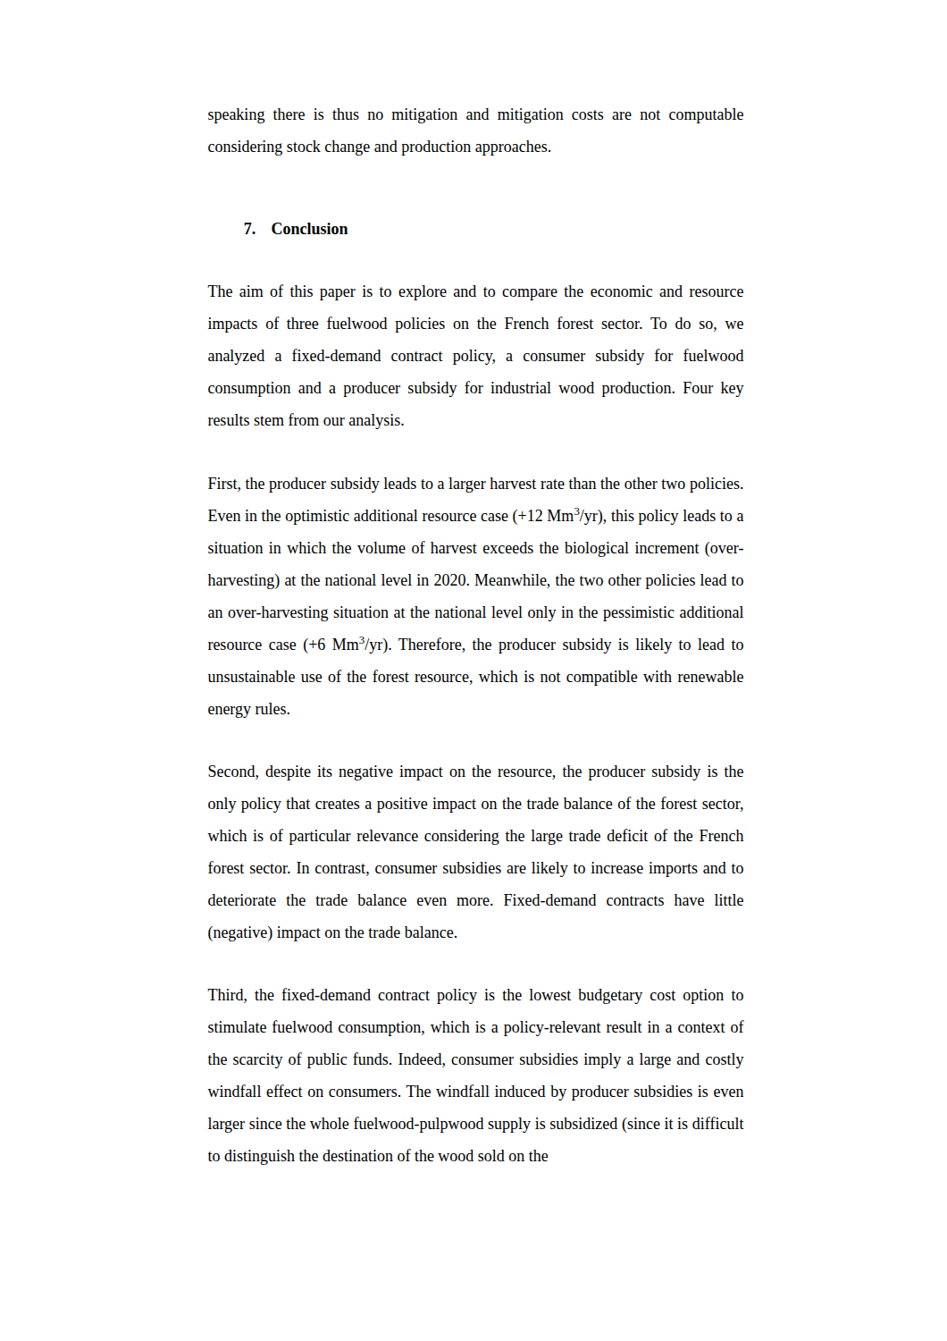speaking there is thus no mitigation and mitigation costs are not computable considering stock change and production approaches.
7. Conclusion
The aim of this paper is to explore and to compare the economic and resource impacts of three fuelwood policies on the French forest sector. To do so, we analyzed a fixed-demand contract policy, a consumer subsidy for fuelwood consumption and a producer subsidy for industrial wood production. Four key results stem from our analysis.
First, the producer subsidy leads to a larger harvest rate than the other two policies. Even in the optimistic additional resource case (+12 Mm3/yr), this policy leads to a situation in which the volume of harvest exceeds the biological increment (over-harvesting) at the national level in 2020. Meanwhile, the two other policies lead to an over-harvesting situation at the national level only in the pessimistic additional resource case (+6 Mm3/yr). Therefore, the producer subsidy is likely to lead to unsustainable use of the forest resource, which is not compatible with renewable energy rules.
Second, despite its negative impact on the resource, the producer subsidy is the only policy that creates a positive impact on the trade balance of the forest sector, which is of particular relevance considering the large trade deficit of the French forest sector. In contrast, consumer subsidies are likely to increase imports and to deteriorate the trade balance even more. Fixed-demand contracts have little (negative) impact on the trade balance.
Third, the fixed-demand contract policy is the lowest budgetary cost option to stimulate fuelwood consumption, which is a policy-relevant result in a context of the scarcity of public funds. Indeed, consumer subsidies imply a large and costly windfall effect on consumers. The windfall induced by producer subsidies is even larger since the whole fuelwood-pulpwood supply is subsidized (since it is difficult to distinguish the destination of the wood sold on the